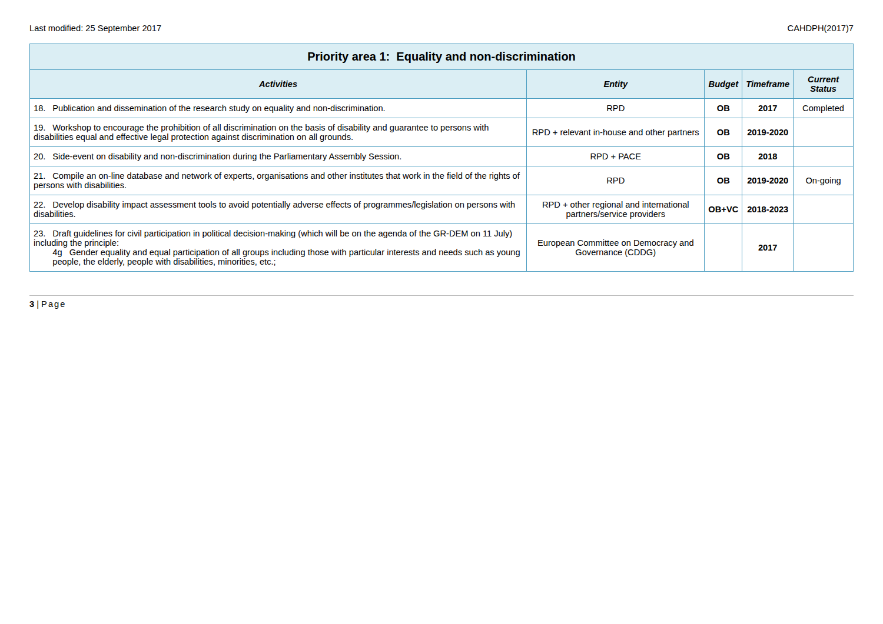Last modified: 25 September 2017 CAHDPH(2017)7
Priority area 1: Equality and non-discrimination
| Activities | Entity | Budget | Timeframe | Current Status |
| --- | --- | --- | --- | --- |
| 18. Publication and dissemination of the research study on equality and non-discrimination. | RPD | OB | 2017 | Completed |
| 19. Workshop to encourage the prohibition of all discrimination on the basis of disability and guarantee to persons with disabilities equal and effective legal protection against discrimination on all grounds. | RPD + relevant in-house and other partners | OB | 2019-2020 | |
| 20. Side-event on disability and non-discrimination during the Parliamentary Assembly Session. | RPD + PACE | OB | 2018 | |
| 21. Compile an on-line database and network of experts, organisations and other institutes that work in the field of the rights of persons with disabilities. | RPD | OB | 2019-2020 | On-going |
| 22. Develop disability impact assessment tools to avoid potentially adverse effects of programmes/legislation on persons with disabilities. | RPD + other regional and international partners/service providers | OB+VC | 2018-2023 | |
| 23. Draft guidelines for civil participation in political decision-making (which will be on the agenda of the GR-DEM on 11 July) including the principle: 4g Gender equality and equal participation of all groups including those with particular interests and needs such as young people, the elderly, people with disabilities, minorities, etc.; | European Committee on Democracy and Governance (CDDG) | | 2017 | |
3 | Page